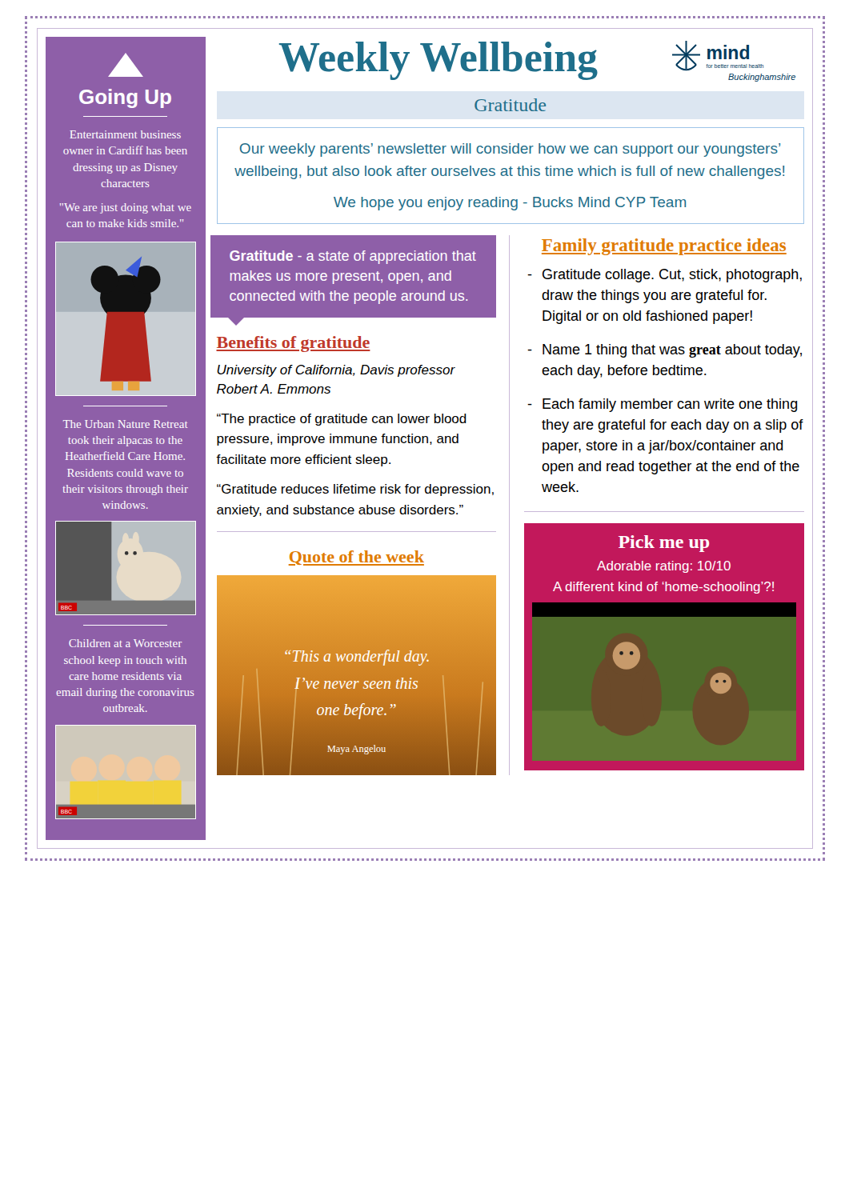Going Up
Entertainment business owner in Cardiff has been dressing up as Disney characters
"We are just doing what we can to make kids smile."
The Urban Nature Retreat took their alpacas to the Heatherfield Care Home. Residents could wave to their visitors through their windows.
Children at a Worcester school keep in touch with care home residents via email during the coronavirus outbreak.
Weekly Wellbeing
Gratitude
Our weekly parents’ newsletter will consider how we can support our youngsters’ wellbeing, but also look after ourselves at this time which is full of new challenges!
We hope you enjoy reading - Bucks Mind CYP Team
Gratitude - a state of appreciation that makes us more present, open, and connected with the people around us.
Benefits of gratitude
University of California, Davis professor Robert A. Emmons
“The practice of gratitude can lower blood pressure, improve immune function, and facilitate more efficient sleep.
“Gratitude reduces lifetime risk for depression, anxiety, and substance abuse disorders.”
Quote of the week
Family gratitude practice ideas
Gratitude collage. Cut, stick, photograph, draw the things you are grateful for. Digital or on old fashioned paper!
Name 1 thing that was great about today, each day, before bedtime.
Each family member can write one thing they are grateful for each day on a slip of paper, store in a jar/box/container and open and read together at the end of the week.
Pick me up
Adorable rating: 10/10
A different kind of ‘home-schooling’?!